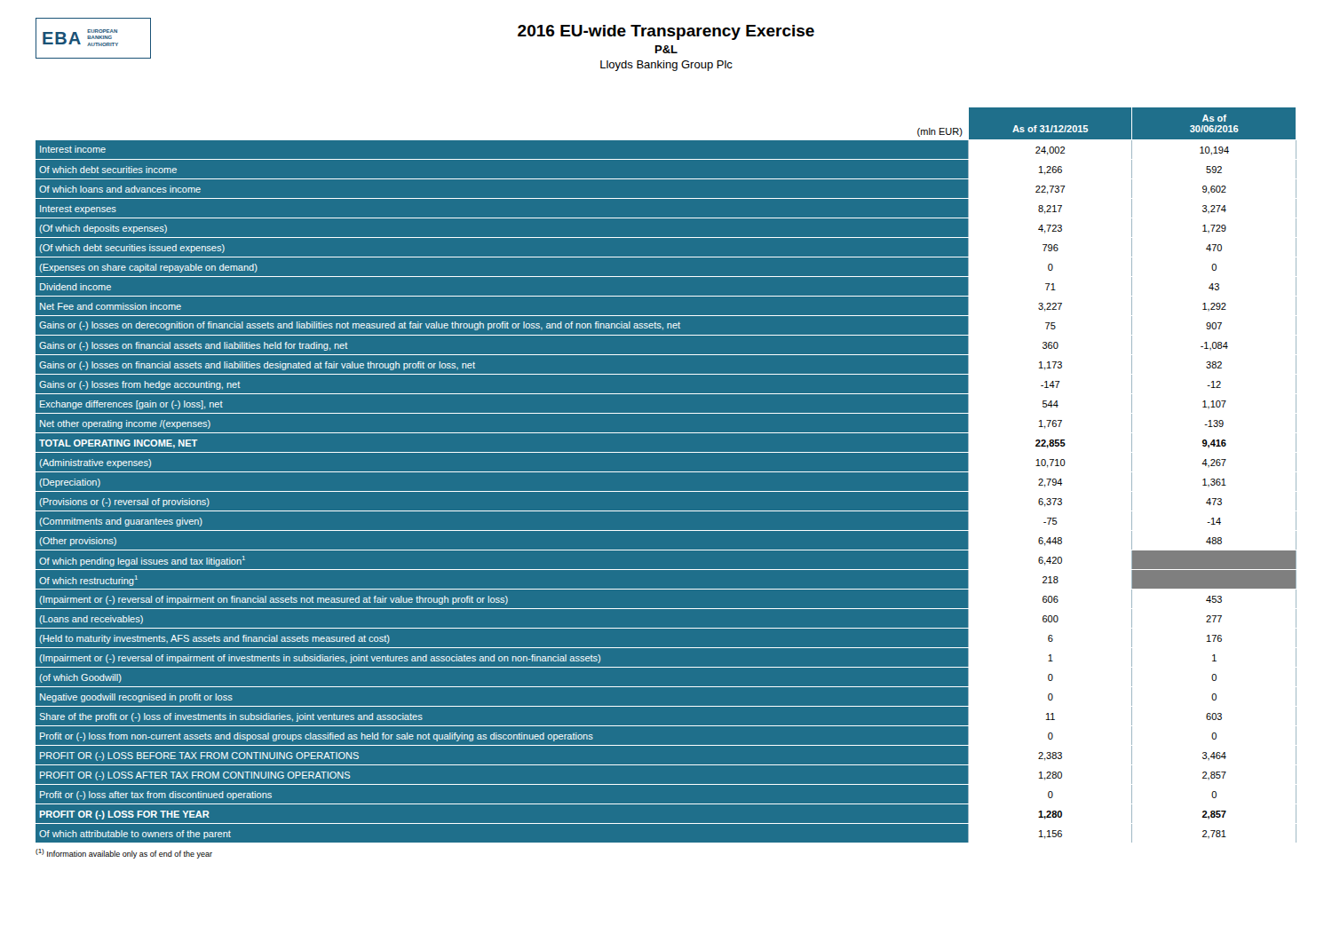EBA European
Banking
Authority
2016 EU-wide Transparency Exercise
P&L
Lloyds Banking Group Plc
| (mln EUR) | As of 31/12/2015 | As of 30/06/2016 |
| --- | --- | --- |
| Interest income | 24,002 | 10,194 |
| Of which debt securities income | 1,266 | 592 |
| Of which loans and advances income | 22,737 | 9,602 |
| Interest expenses | 8,217 | 3,274 |
| (Of which deposits expenses) | 4,723 | 1,729 |
| (Of which debt securities issued expenses) | 796 | 470 |
| (Expenses on share capital repayable on demand) | 0 | 0 |
| Dividend income | 71 | 43 |
| Net Fee and commission income | 3,227 | 1,292 |
| Gains or (-) losses on derecognition of financial assets and liabilities not measured at fair value through profit or loss, and of non financial assets, net | 75 | 907 |
| Gains or (-) losses on financial assets and liabilities held for trading, net | 360 | -1,084 |
| Gains or (-) losses on financial assets and liabilities designated at fair value through profit or loss, net | 1,173 | 382 |
| Gains or (-) losses from hedge accounting, net | -147 | -12 |
| Exchange differences [gain or (-) loss], net | 544 | 1,107 |
| Net other operating income /(expenses) | 1,767 | -139 |
| TOTAL OPERATING INCOME, NET | 22,855 | 9,416 |
| (Administrative expenses) | 10,710 | 4,267 |
| (Depreciation) | 2,794 | 1,361 |
| (Provisions or (-) reversal of provisions) | 6,373 | 473 |
| (Commitments and guarantees given) | -75 | -14 |
| (Other provisions) | 6,448 | 488 |
| Of which pending legal issues and tax litigation 1 | 6,420 | |
| Of which restructuring 1 | 218 | |
| (Impairment or (-) reversal of impairment on financial assets not measured at fair value through profit or loss) | 606 | 453 |
| (Loans and receivables) | 600 | 277 |
| (Held to maturity investments, AFS assets and financial assets measured at cost) | 6 | 176 |
| (Impairment or (-) reversal of impairment of investments in subsidiaries, joint ventures and associates and on non-financial assets) | 1 | 1 |
| (of which Goodwill) | 0 | 0 |
| Negative goodwill recognised in profit or loss | 0 | 0 |
| Share of the profit or (-) loss of investments in subsidiaries, joint ventures and associates | 11 | 603 |
| Profit or (-) loss from non-current assets and disposal groups classified as held for sale not qualifying as discontinued operations | 0 | 0 |
| PROFIT OR (-) LOSS BEFORE TAX FROM CONTINUING OPERATIONS | 2,383 | 3,464 |
| PROFIT OR (-) LOSS AFTER TAX FROM CONTINUING OPERATIONS | 1,280 | 2,857 |
| Profit or (-) loss after tax from discontinued operations | 0 | 0 |
| PROFIT OR (-) LOSS FOR THE YEAR | 1,280 | 2,857 |
| Of which attributable to owners of the parent | 1,156 | 2,781 |
(1) Information available only as of end of the year